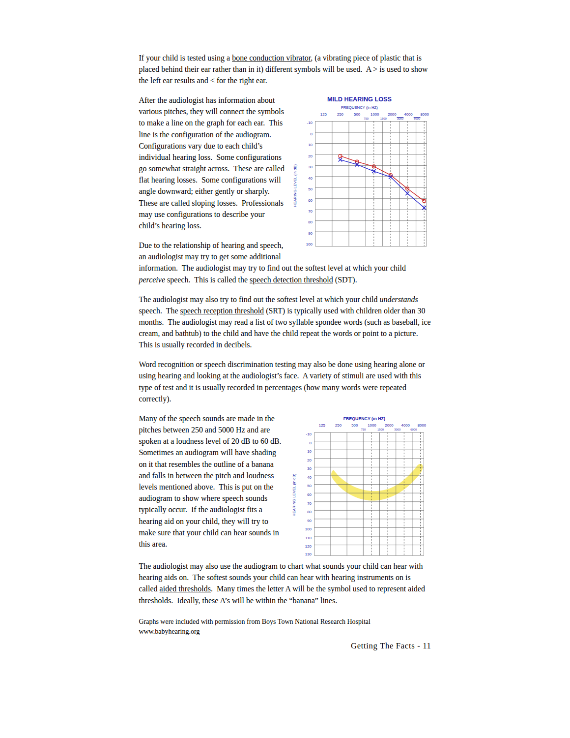If your child is tested using a bone conduction vibrator, (a vibrating piece of plastic that is placed behind their ear rather than in it) different symbols will be used. A > is used to show the left ear results and < for the right ear.
MILD HEARING LOSS FREQUENCY (in HZ) 125 250 500 1000 2000 4000 8000 750 1500 3000 6000 HEARING LEVEL (in dB) -10 0 10 20 30 40 50 60 70 80 90 100
After the audiologist has information about various pitches, they will connect the symbols to make a line on the graph for each ear. This line is the configuration of the audiogram. Configurations vary due to each child’s individual hearing loss. Some configurations go somewhat straight across. These are called flat hearing losses. Some configurations will angle downward; either gently or sharply. These are called sloping losses. Professionals may use configurations to describe your child’s hearing loss.
Due to the relationship of hearing and speech, an audiologist may try to get some additional information. The audiologist may try to find out the softest level at which your child perceive speech. This is called the speech detection threshold (SDT).
The audiologist may also try to find out the softest level at which your child understands speech. The speech reception threshold (SRT) is typically used with children older than 30 months. The audiologist may read a list of two syllable spondee words (such as baseball, ice cream, and bathtub) to the child and have the child repeat the words or point to a picture. This is usually recorded in decibels.
Word recognition or speech discrimination testing may also be done using hearing alone or using hearing and looking at the audiologist’s face. A variety of stimuli are used with this type of test and it is usually recorded in percentages (how many words were repeated correctly).
FREQUENCY (in HZ) 125 250 500 1000 2000 4000 8000 750 1500 3000 6000 HEARING LEVEL (in dB) -10 0 10 20 30 40 50 60 70 80 90 100 110 120 130
Many of the speech sounds are made in the pitches between 250 and 5000 Hz and are spoken at a loudness level of 20 dB to 60 dB. Sometimes an audiogram will have shading on it that resembles the outline of a banana and falls in between the pitch and loudness levels mentioned above. This is put on the audiogram to show where speech sounds typically occur. If the audiologist fits a hearing aid on your child, they will try to make sure that your child can hear sounds in this area.
The audiologist may also use the audiogram to chart what sounds your child can hear with hearing aids on. The softest sounds your child can hear with hearing instruments on is called aided thresholds. Many times the letter A will be the symbol used to represent aided thresholds. Ideally, these A’s will be within the “banana” lines.
Graphs were included with permission from Boys Town National Research Hospital www.babyhearing.org
Getting The Facts - 11